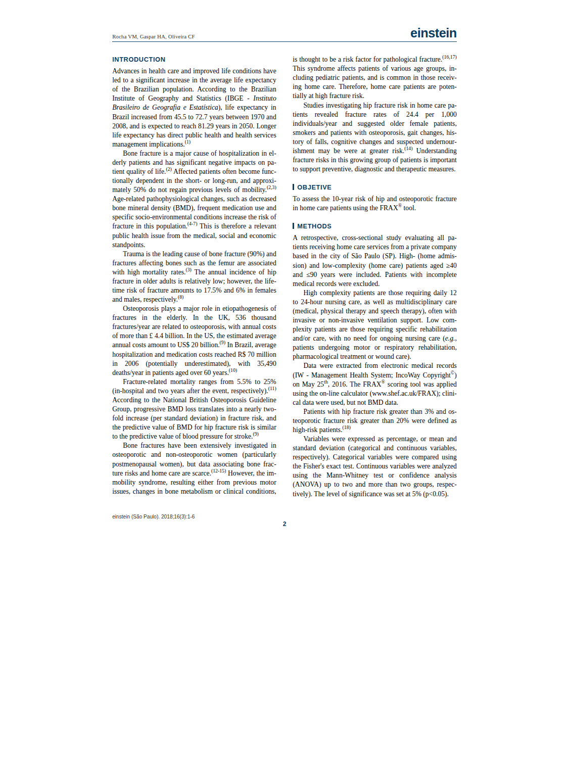Rocha VM, Gaspar HA, Oliveira CF
einstein
INTRODUCTION
Advances in health care and improved life conditions have led to a significant increase in the average life expectancy of the Brazilian population. According to the Brazilian Institute of Geography and Statistics (IBGE - Instituto Brasileiro de Geografia e Estatística), life expectancy in Brazil increased from 45.5 to 72.7 years between 1970 and 2008, and is expected to reach 81.29 years in 2050. Longer life expectancy has direct public health and health services management implications.(1)
Bone fracture is a major cause of hospitalization in elderly patients and has significant negative impacts on patient quality of life.(2) Affected patients often become functionally dependent in the short- or long-run, and approximately 50% do not regain previous levels of mobility.(2,3) Age-related pathophysiological changes, such as decreased bone mineral density (BMD), frequent medication use and specific socio-environmental conditions increase the risk of fracture in this population.(4-7) This is therefore a relevant public health issue from the medical, social and economic standpoints.
Trauma is the leading cause of bone fracture (90%) and fractures affecting bones such as the femur are associated with high mortality rates.(3) The annual incidence of hip fracture in older adults is relatively low; however, the lifetime risk of fracture amounts to 17.5% and 6% in females and males, respectively.(8)
Osteoporosis plays a major role in etiopathogenesis of fractures in the elderly. In the UK, 536 thousand fractures/year are related to osteoporosis, with annual costs of more than £ 4.4 billion. In the US, the estimated average annual costs amount to US$ 20 billion.(9) In Brazil, average hospitalization and medication costs reached R$ 70 million in 2006 (potentially underestimated), with 35,490 deaths/year in patients aged over 60 years.(10)
Fracture-related mortality ranges from 5.5% to 25% (in-hospital and two years after the event, respectively).(11) According to the National British Osteoporosis Guideline Group, progressive BMD loss translates into a nearly two-fold increase (per standard deviation) in fracture risk, and the predictive value of BMD for hip fracture risk is similar to the predictive value of blood pressure for stroke.(9)
Bone fractures have been extensively investigated in osteoporotic and non-osteoporotic women (particularly postmenopausal women), but data associating bone fracture risks and home care are scarce.(12-15) However, the immobility syndrome, resulting either from previous motor issues, changes in bone metabolism or clinical conditions, is thought to be a risk factor for pathological fracture.(16,17) This syndrome affects patients of various age groups, including pediatric patients, and is common in those receiving home care. Therefore, home care patients are potentially at high fracture risk.
Studies investigating hip fracture risk in home care patients revealed fracture rates of 24.4 per 1,000 individuals/year and suggested older female patients, smokers and patients with osteoporosis, gait changes, history of falls, cognitive changes and suspected undernourishment may be were at greater risk.(14) Understanding fracture risks in this growing group of patients is important to support preventive, diagnostic and therapeutic measures.
OBJETIVE
To assess the 10-year risk of hip and osteoporotic fracture in home care patients using the FRAX® tool.
METHODS
A retrospective, cross-sectional study evaluating all patients receiving home care services from a private company based in the city of São Paulo (SP). High- (home admission) and low-complexity (home care) patients aged ≥40 and ≤90 years were included. Patients with incomplete medical records were excluded.
High complexity patients are those requiring daily 12 to 24-hour nursing care, as well as multidisciplinary care (medical, physical therapy and speech therapy), often with invasive or non-invasive ventilation support. Low complexity patients are those requiring specific rehabilitation and/or care, with no need for ongoing nursing care (e.g., patients undergoing motor or respiratory rehabilitation, pharmacological treatment or wound care).
Data were extracted from electronic medical records (IW - Management Health System; IncoWay Copyright©) on May 25th, 2016. The FRAX® scoring tool was applied using the on-line calculator (www.shef.ac.uk/FRAX); clinical data were used, but not BMD data.
Patients with hip fracture risk greater than 3% and osteoporotic fracture risk greater than 20% were defined as high-risk patients.(18)
Variables were expressed as percentage, or mean and standard deviation (categorical and continuous variables, respectively). Categorical variables were compared using the Fisher's exact test. Continuous variables were analyzed using the Mann-Whitney test or confidence analysis (ANOVA) up to two and more than two groups, respectively). The level of significance was set at 5% (p<0.05).
einstein (São Paulo). 2018;16(3):1-6
2